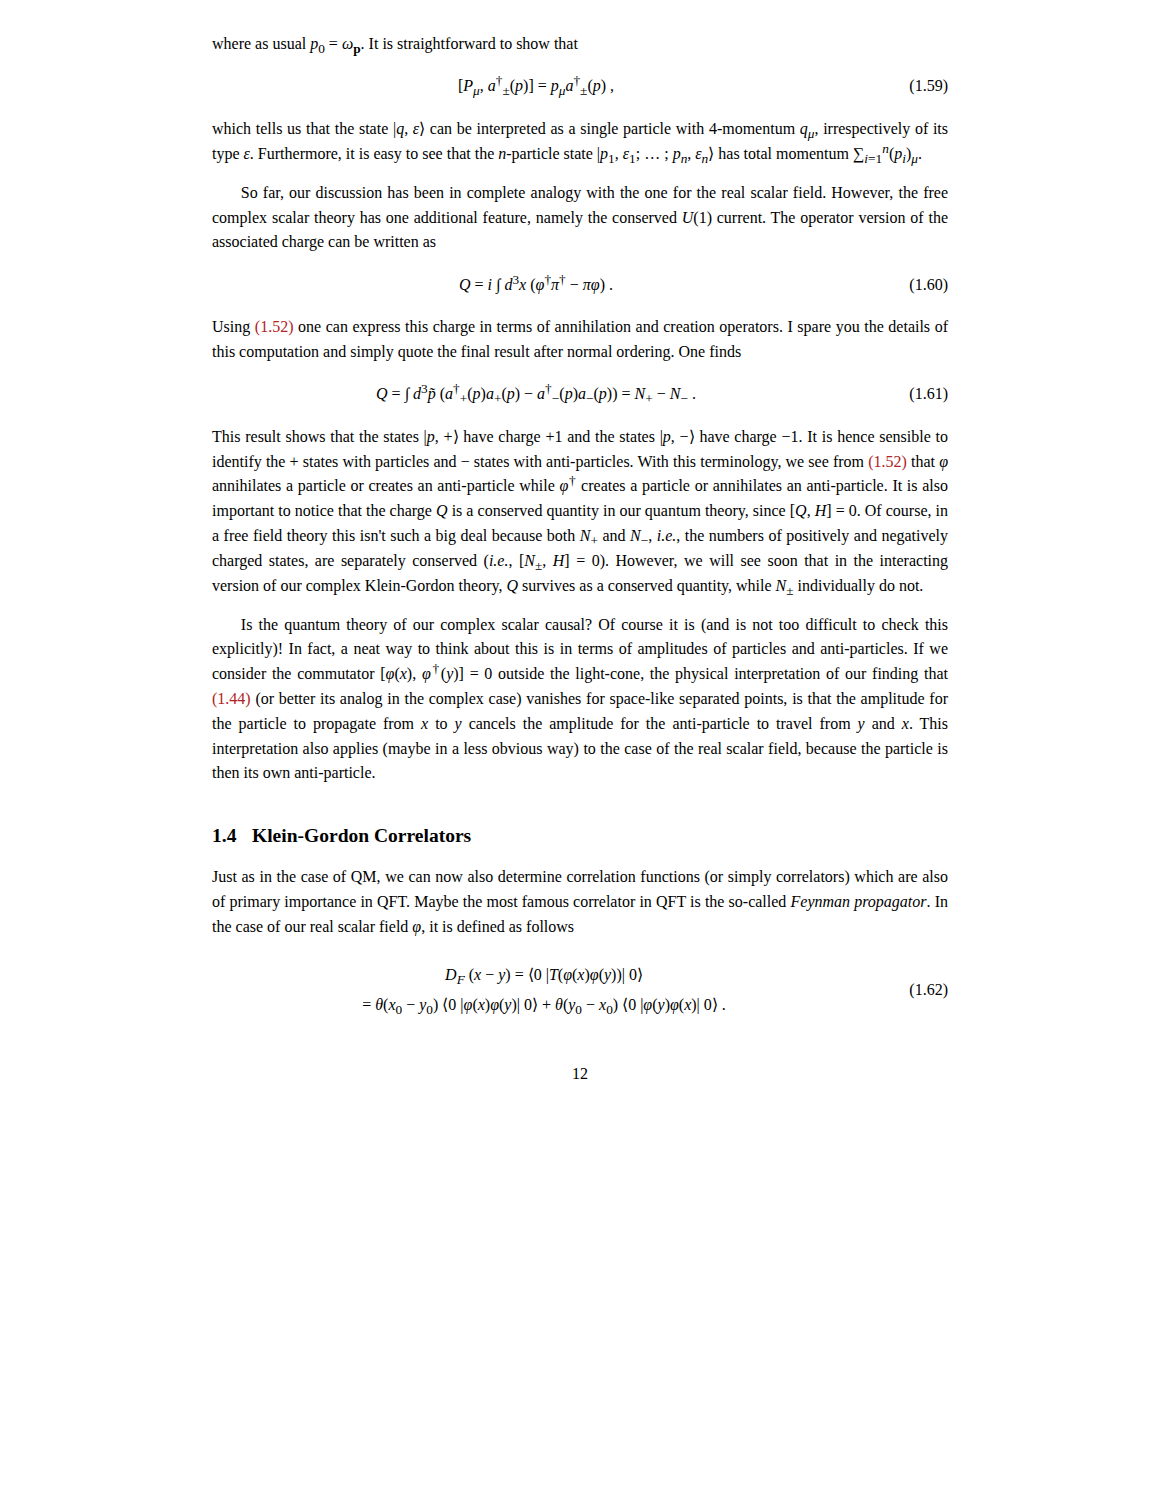where as usual p0 = ωp. It is straightforward to show that
[Pμ, a†±(p)] = pμa†±(p) ,
(1.59)
which tells us that the state |q, ε⟩ can be interpreted as a single particle with 4-momentum qμ, irrespectively of its type ε. Furthermore, it is easy to see that the n-particle state |p1, ε1; … ; pn, εn⟩ has total momentum ∑i=1n(pi)μ.
So far, our discussion has been in complete analogy with the one for the real scalar field. However, the free complex scalar theory has one additional feature, namely the conserved U(1) current. The operator version of the associated charge can be written as
Q = i ∫ d3x (φ†π† − πφ) .
(1.60)
Using (1.52) one can express this charge in terms of annihilation and creation operators. I spare you the details of this computation and simply quote the final result after normal ordering. One finds
Q = ∫ d3p̃ (a†+(p)a+(p) − a†−(p)a−(p)) = N+ − N− .
(1.61)
This result shows that the states |p, +⟩ have charge +1 and the states |p, −⟩ have charge −1. It is hence sensible to identify the + states with particles and − states with anti-particles. With this terminology, we see from (1.52) that φ annihilates a particle or creates an anti-particle while φ† creates a particle or annihilates an anti-particle. It is also important to notice that the charge Q is a conserved quantity in our quantum theory, since [Q, H] = 0. Of course, in a free field theory this isn't such a big deal because both N+ and N−, i.e., the numbers of positively and negatively charged states, are separately conserved (i.e., [N±, H] = 0). However, we will see soon that in the interacting version of our complex Klein-Gordon theory, Q survives as a conserved quantity, while N± individually do not.
Is the quantum theory of our complex scalar causal? Of course it is (and is not too difficult to check this explicitly)! In fact, a neat way to think about this is in terms of amplitudes of particles and anti-particles. If we consider the commutator [φ(x), φ†(y)] = 0 outside the light-cone, the physical interpretation of our finding that (1.44) (or better its analog in the complex case) vanishes for space-like separated points, is that the amplitude for the particle to propagate from x to y cancels the amplitude for the anti-particle to travel from y and x. This interpretation also applies (maybe in a less obvious way) to the case of the real scalar field, because the particle is then its own anti-particle.
1.4 Klein-Gordon Correlators
Just as in the case of QM, we can now also determine correlation functions (or simply correlators) which are also of primary importance in QFT. Maybe the most famous correlator in QFT is the so-called Feynman propagator. In the case of our real scalar field φ, it is defined as follows
DF (x − y) = ⟨0 |T(φ(x)φ(y))| 0⟩ = θ(x0 − y0) ⟨0 |φ(x)φ(y)| 0⟩ + θ(y0 − x0) ⟨0 |φ(y)φ(x)| 0⟩ .
(1.62)
12